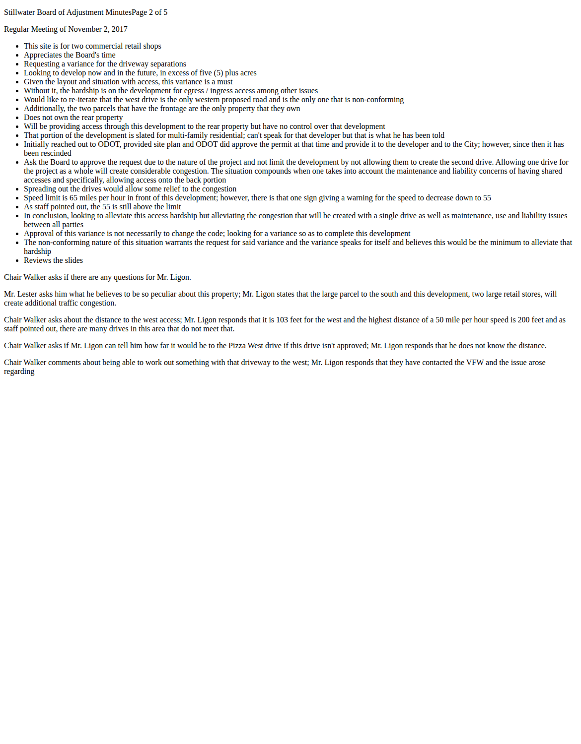Stillwater Board of Adjustment MinutesPage 2 of 5
Regular Meeting of November 2, 2017
This site is for two commercial retail shops
Appreciates the Board's time
Requesting a variance for the driveway separations
Looking to develop now and in the future, in excess of five (5) plus acres
Given the layout and situation with access, this variance is a must
Without it, the hardship is on the development for egress / ingress access among other issues
Would like to re-iterate that the west drive is the only western proposed road and is the only one that is non-conforming
Additionally, the two parcels that have the frontage are the only property that they own
Does not own the rear property
Will be providing access through this development to the rear property but have no control over that development
That portion of the development is slated for multi-family residential; can't speak for that developer but that is what he has been told
Initially reached out to ODOT, provided site plan and ODOT did approve the permit at that time and provide it to the developer and to the City; however, since then it has been rescinded
Ask the Board to approve the request due to the nature of the project and not limit the development by not allowing them to create the second drive. Allowing one drive for the project as a whole will create considerable congestion. The situation compounds when one takes into account the maintenance and liability concerns of having shared accesses and specifically, allowing access onto the back portion
Spreading out the drives would allow some relief to the congestion
Speed limit is 65 miles per hour in front of this development; however, there is that one sign giving a warning for the speed to decrease down to 55
As staff pointed out, the 55 is still above the limit
In conclusion, looking to alleviate this access hardship but alleviating the congestion that will be created with a single drive as well as maintenance, use and liability issues between all parties
Approval of this variance is not necessarily to change the code; looking for a variance so as to complete this development
The non-conforming nature of this situation warrants the request for said variance and the variance speaks for itself and believes this would be the minimum to alleviate that hardship
Reviews the slides
Chair Walker asks if there are any questions for Mr. Ligon.
Mr. Lester asks him what he believes to be so peculiar about this property; Mr. Ligon states that the large parcel to the south and this development, two large retail stores, will create additional traffic congestion.
Chair Walker asks about the distance to the west access; Mr. Ligon responds that it is 103 feet for the west and the highest distance of a 50 mile per hour speed is 200 feet and as staff pointed out, there are many drives in this area that do not meet that.
Chair Walker asks if Mr. Ligon can tell him how far it would be to the Pizza West drive if this drive isn't approved; Mr. Ligon responds that he does not know the distance.
Chair Walker comments about being able to work out something with that driveway to the west; Mr. Ligon responds that they have contacted the VFW and the issue arose regarding